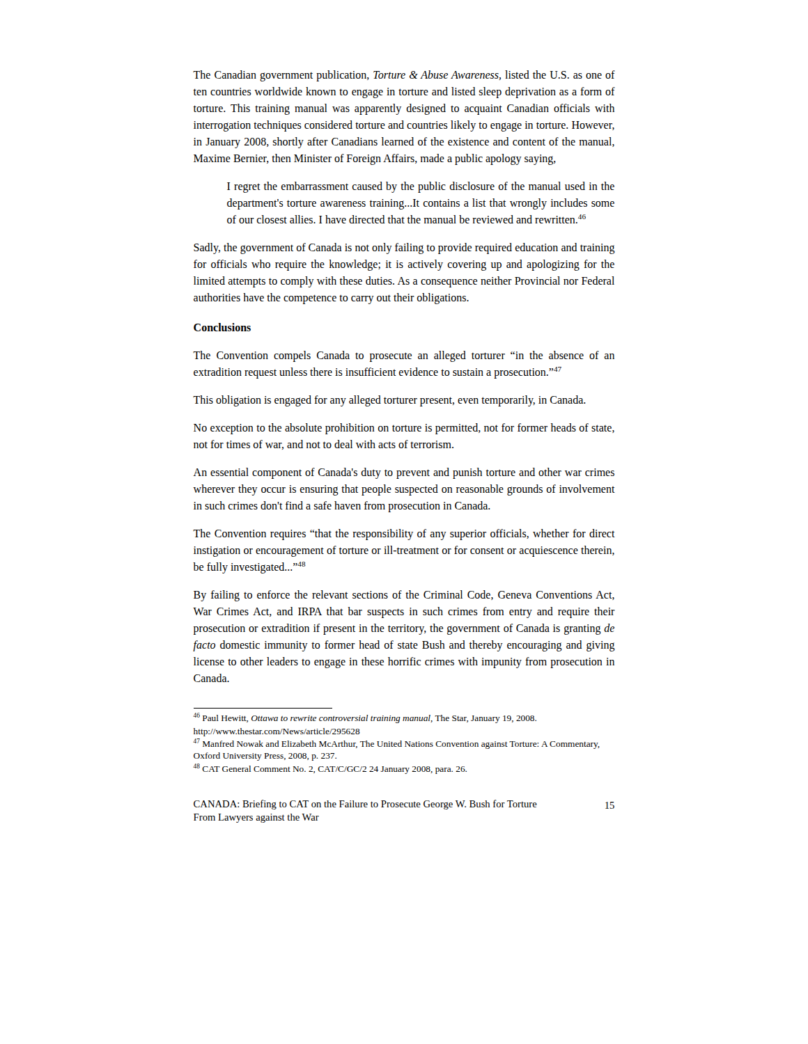The Canadian government publication, Torture & Abuse Awareness, listed the U.S. as one of ten countries worldwide known to engage in torture and listed sleep deprivation as a form of torture. This training manual was apparently designed to acquaint Canadian officials with interrogation techniques considered torture and countries likely to engage in torture. However, in January 2008, shortly after Canadians learned of the existence and content of the manual, Maxime Bernier, then Minister of Foreign Affairs, made a public apology saying,
I regret the embarrassment caused by the public disclosure of the manual used in the department's torture awareness training...It contains a list that wrongly includes some of our closest allies. I have directed that the manual be reviewed and rewritten.46
Sadly, the government of Canada is not only failing to provide required education and training for officials who require the knowledge; it is actively covering up and apologizing for the limited attempts to comply with these duties. As a consequence neither Provincial nor Federal authorities have the competence to carry out their obligations.
Conclusions
The Convention compels Canada to prosecute an alleged torturer “in the absence of an extradition request unless there is insufficient evidence to sustain a prosecution.”47
This obligation is engaged for any alleged torturer present, even temporarily, in Canada.
No exception to the absolute prohibition on torture is permitted, not for former heads of state, not for times of war, and not to deal with acts of terrorism.
An essential component of Canada's duty to prevent and punish torture and other war crimes wherever they occur is ensuring that people suspected on reasonable grounds of involvement in such crimes don't find a safe haven from prosecution in Canada.
The Convention requires “that the responsibility of any superior officials, whether for direct instigation or encouragement of torture or ill-treatment or for consent or acquiescence therein, be fully investigated...”48
By failing to enforce the relevant sections of the Criminal Code, Geneva Conventions Act, War Crimes Act, and IRPA that bar suspects in such crimes from entry and require their prosecution or extradition if present in the territory, the government of Canada is granting de facto domestic immunity to former head of state Bush and thereby encouraging and giving license to other leaders to engage in these horrific crimes with impunity from prosecution in Canada.
46 Paul Hewitt, Ottawa to rewrite controversial training manual, The Star, January 19, 2008.
http://www.thestar.com/News/article/295628
47 Manfred Nowak and Elizabeth McArthur, The United Nations Convention against Torture: A Commentary, Oxford University Press, 2008, p. 237.
48 CAT General Comment No. 2, CAT/C/GC/2 24 January 2008, para. 26.
CANADA: Briefing to CAT on the Failure to Prosecute George W. Bush for Torture
From Lawyers against the War
15